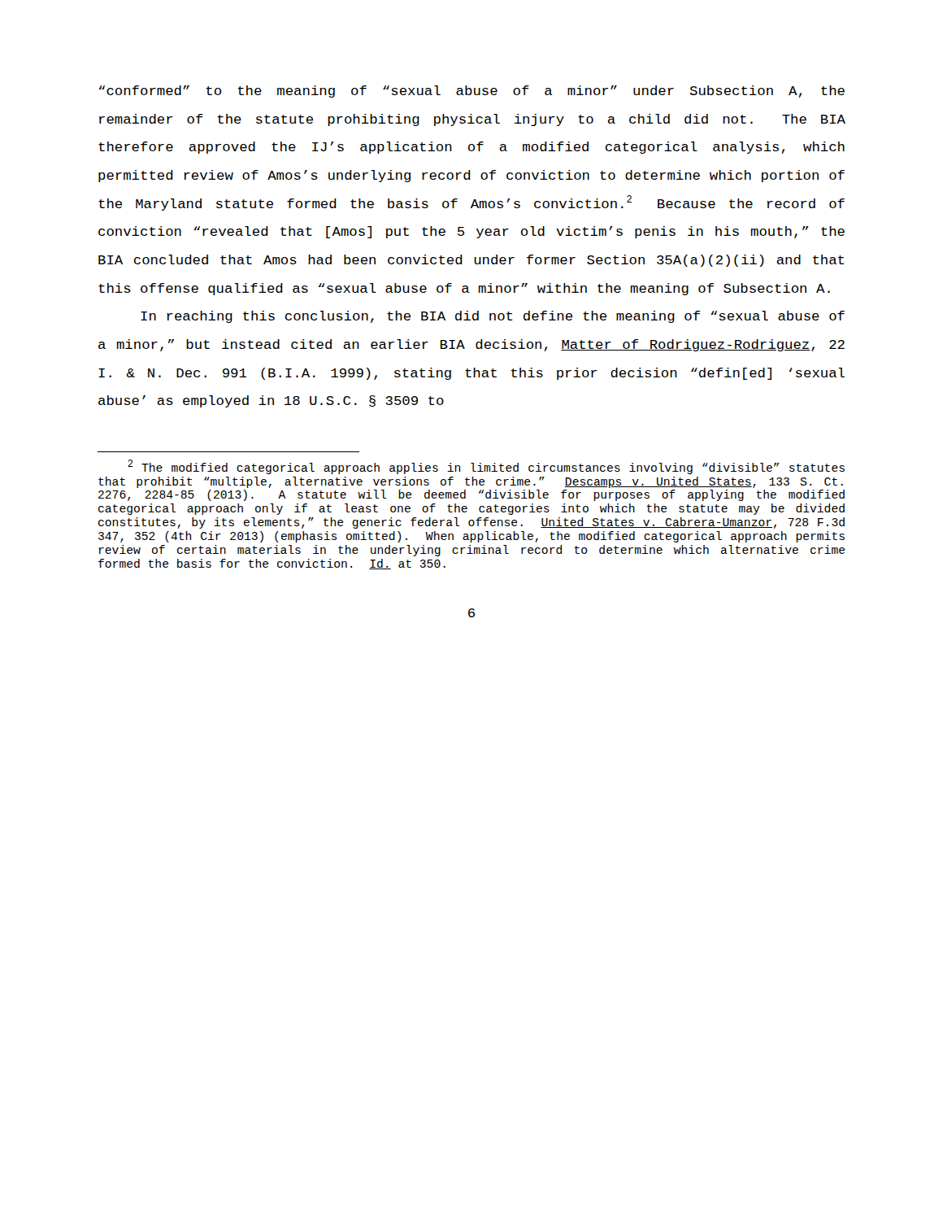“conformed” to the meaning of “sexual abuse of a minor” under Subsection A, the remainder of the statute prohibiting physical injury to a child did not. The BIA therefore approved the IJ’s application of a modified categorical analysis, which permitted review of Amos’s underlying record of conviction to determine which portion of the Maryland statute formed the basis of Amos’s conviction.2 Because the record of conviction “revealed that [Amos] put the 5 year old victim’s penis in his mouth,” the BIA concluded that Amos had been convicted under former Section 35A(a)(2)(ii) and that this offense qualified as “sexual abuse of a minor” within the meaning of Subsection A.
In reaching this conclusion, the BIA did not define the meaning of “sexual abuse of a minor,” but instead cited an earlier BIA decision, Matter of Rodriguez-Rodriguez, 22 I. & N. Dec. 991 (B.I.A. 1999), stating that this prior decision “defin[ed] ‘sexual abuse’ as employed in 18 U.S.C. § 3509 to
2 The modified categorical approach applies in limited circumstances involving “divisible” statutes that prohibit “multiple, alternative versions of the crime.” Descamps v. United States, 133 S. Ct. 2276, 2284-85 (2013). A statute will be deemed “divisible for purposes of applying the modified categorical approach only if at least one of the categories into which the statute may be divided constitutes, by its elements,” the generic federal offense. United States v. Cabrera-Umanzor, 728 F.3d 347, 352 (4th Cir 2013) (emphasis omitted). When applicable, the modified categorical approach permits review of certain materials in the underlying criminal record to determine which alternative crime formed the basis for the conviction. Id. at 350.
6